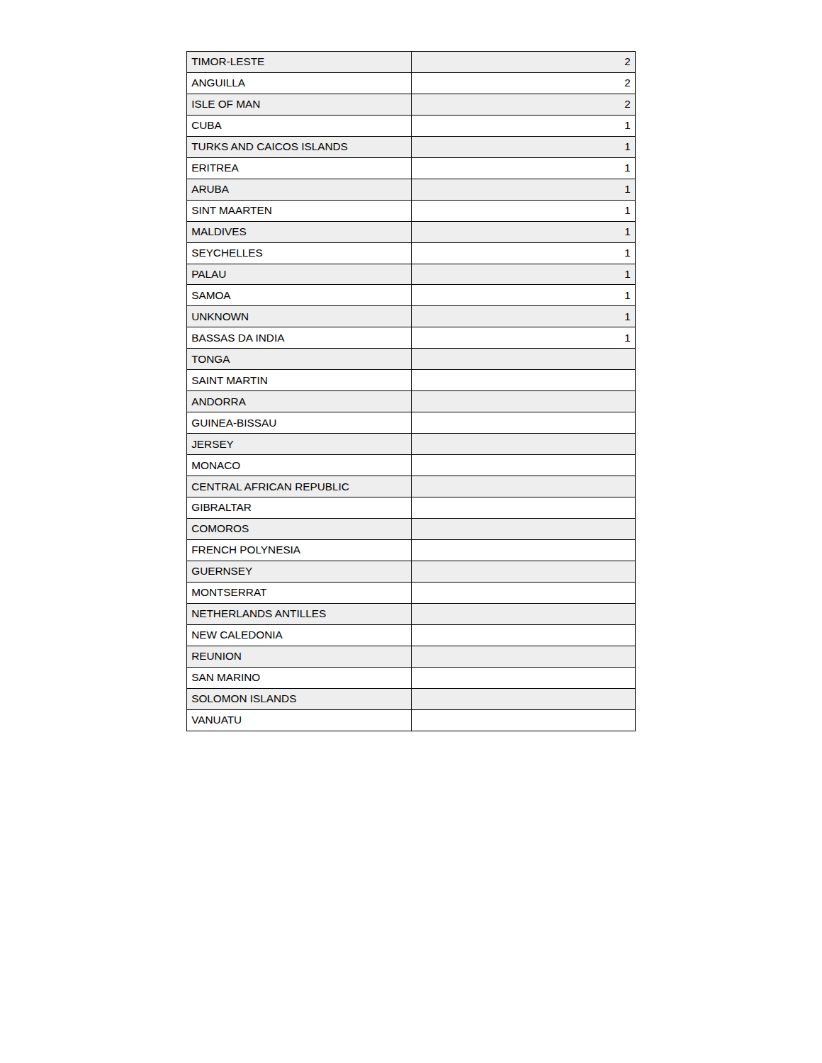| TIMOR-LESTE | 2 |
| ANGUILLA | 2 |
| ISLE OF MAN | 2 |
| CUBA | 1 |
| TURKS AND CAICOS ISLANDS | 1 |
| ERITREA | 1 |
| ARUBA | 1 |
| SINT MAARTEN | 1 |
| MALDIVES | 1 |
| SEYCHELLES | 1 |
| PALAU | 1 |
| SAMOA | 1 |
| UNKNOWN | 1 |
| BASSAS DA INDIA | 1 |
| TONGA | |
| SAINT MARTIN | |
| ANDORRA | |
| GUINEA-BISSAU | |
| JERSEY | |
| MONACO | |
| CENTRAL AFRICAN REPUBLIC | |
| GIBRALTAR | |
| COMOROS | |
| FRENCH POLYNESIA | |
| GUERNSEY | |
| MONTSERRAT | |
| NETHERLANDS ANTILLES | |
| NEW CALEDONIA | |
| REUNION | |
| SAN MARINO | |
| SOLOMON ISLANDS | |
| VANUATU | |